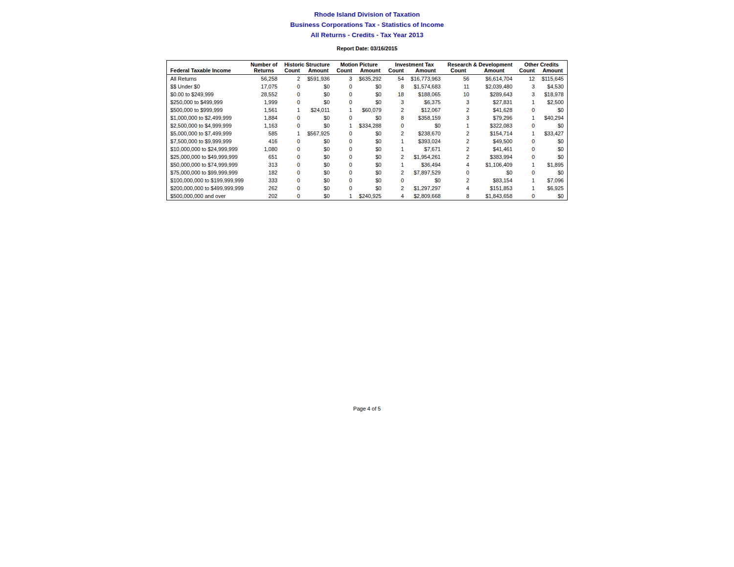Rhode Island Division of Taxation
Business Corporations Tax - Statistics of Income
All Returns - Credits - Tax Year 2013
Report Date: 03/16/2015
| | Number of | Historic Structure | Motion Picture | Investment Tax | Research & Development | Other Credits |
| --- | --- | --- | --- | --- | --- | --- |
| Federal Taxable Income | Returns | Count | Amount | Count | Amount | Count | Amount | Count | Amount | Count | Amount |
| All Returns | 56,258 | 2 | $591,936 | 3 | $635,292 | 54 | $16,773,963 | 56 | $6,614,704 | 12 | $115,645 |
| $$ Under $0 | 17,075 | 0 | $0 | 0 | $0 | 8 | $1,574,683 | 11 | $2,039,480 | 3 | $4,530 |
| $0.00 to $249,999 | 28,552 | 0 | $0 | 0 | $0 | 18 | $188,065 | 10 | $289,643 | 3 | $18,978 |
| $250,000 to $499,999 | 1,999 | 0 | $0 | 0 | $0 | 3 | $6,375 | 3 | $27,831 | 1 | $2,500 |
| $500,000 to $999,999 | 1,561 | 1 | $24,011 | 1 | $60,079 | 2 | $12,067 | 2 | $41,628 | 0 | $0 |
| $1,000,000 to $2,499,999 | 1,884 | 0 | $0 | 0 | $0 | 8 | $358,159 | 3 | $79,296 | 1 | $40,294 |
| $2,500,000 to $4,999,999 | 1,163 | 0 | $0 | 1 | $334,288 | 0 | $0 | 1 | $322,083 | 0 | $0 |
| $5,000,000 to $7,499,999 | 585 | 1 | $567,925 | 0 | $0 | 2 | $238,670 | 2 | $154,714 | 1 | $33,427 |
| $7,500,000 to $9,999,999 | 416 | 0 | $0 | 0 | $0 | 1 | $393,024 | 2 | $49,500 | 0 | $0 |
| $10,000,000 to $24,999,999 | 1,080 | 0 | $0 | 0 | $0 | 1 | $7,671 | 2 | $41,461 | 0 | $0 |
| $25,000,000 to $49,999,999 | 651 | 0 | $0 | 0 | $0 | 2 | $1,954,261 | 2 | $383,994 | 0 | $0 |
| $50,000,000 to $74,999,999 | 313 | 0 | $0 | 0 | $0 | 1 | $36,494 | 4 | $1,106,409 | 1 | $1,895 |
| $75,000,000 to $99,999,999 | 182 | 0 | $0 | 0 | $0 | 2 | $7,897,529 | 0 | $0 | 0 | $0 |
| $100,000,000 to $199,999,999 | 333 | 0 | $0 | 0 | $0 | 0 | $0 | 2 | $83,154 | 1 | $7,096 |
| $200,000,000 to $499,999,999 | 262 | 0 | $0 | 0 | $0 | 2 | $1,297,297 | 4 | $151,853 | 1 | $6,925 |
| $500,000,000 and over | 202 | 0 | $0 | 1 | $240,925 | 4 | $2,809,668 | 8 | $1,843,658 | 0 | $0 |
Page 4 of 5